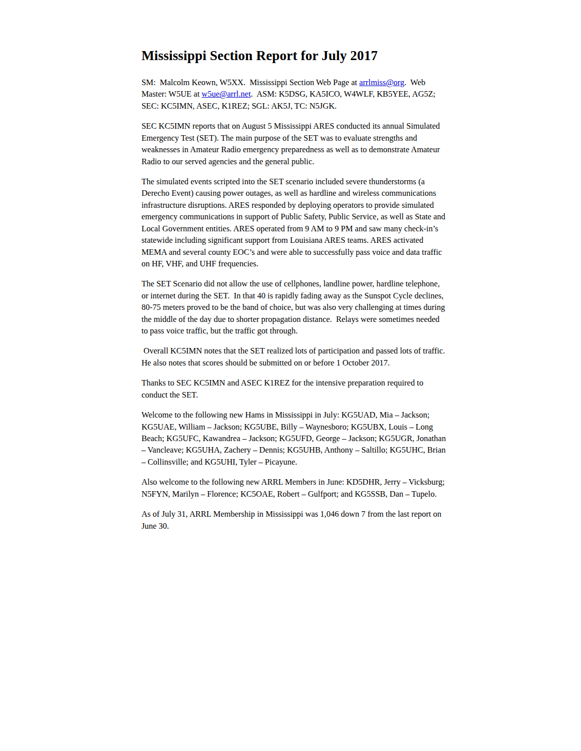Mississippi Section Report for July 2017
SM: Malcolm Keown, W5XX. Mississippi Section Web Page at arrlmiss@org. Web Master: W5UE at w5ue@arrl.net. ASM: K5DSG, KA5ICO, W4WLF, KB5YEE, AG5Z; SEC: KC5IMN, ASEC, K1REZ; SGL: AK5J, TC: N5JGK.
SEC KC5IMN reports that on August 5 Mississippi ARES conducted its annual Simulated Emergency Test (SET). The main purpose of the SET was to evaluate strengths and weaknesses in Amateur Radio emergency preparedness as well as to demonstrate Amateur Radio to our served agencies and the general public.
The simulated events scripted into the SET scenario included severe thunderstorms (a Derecho Event) causing power outages, as well as hardline and wireless communications infrastructure disruptions. ARES responded by deploying operators to provide simulated emergency communications in support of Public Safety, Public Service, as well as State and Local Government entities. ARES operated from 9 AM to 9 PM and saw many check-in’s statewide including significant support from Louisiana ARES teams. ARES activated MEMA and several county EOC’s and were able to successfully pass voice and data traffic on HF, VHF, and UHF frequencies.
The SET Scenario did not allow the use of cellphones, landline power, hardline telephone, or internet during the SET. In that 40 is rapidly fading away as the Sunspot Cycle declines, 80-75 meters proved to be the band of choice, but was also very challenging at times during the middle of the day due to shorter propagation distance. Relays were sometimes needed to pass voice traffic, but the traffic got through.
Overall KC5IMN notes that the SET realized lots of participation and passed lots of traffic. He also notes that scores should be submitted on or before 1 October 2017.
Thanks to SEC KC5IMN and ASEC K1REZ for the intensive preparation required to conduct the SET.
Welcome to the following new Hams in Mississippi in July: KG5UAD, Mia – Jackson; KG5UAE, William – Jackson; KG5UBE, Billy – Waynesboro; KG5UBX, Louis – Long Beach; KG5UFC, Kawandrea – Jackson; KG5UFD, George – Jackson; KG5UGR, Jonathan – Vancleave; KG5UHA, Zachery – Dennis; KG5UHB, Anthony – Saltillo; KG5UHC, Brian – Collinsville; and KG5UHI, Tyler – Picayune.
Also welcome to the following new ARRL Members in June: KD5DHR, Jerry – Vicksburg; N5FYN, Marilyn – Florence; KC5OAE, Robert – Gulfport; and KG5SSB, Dan – Tupelo.
As of July 31, ARRL Membership in Mississippi was 1,046 down 7 from the last report on June 30.